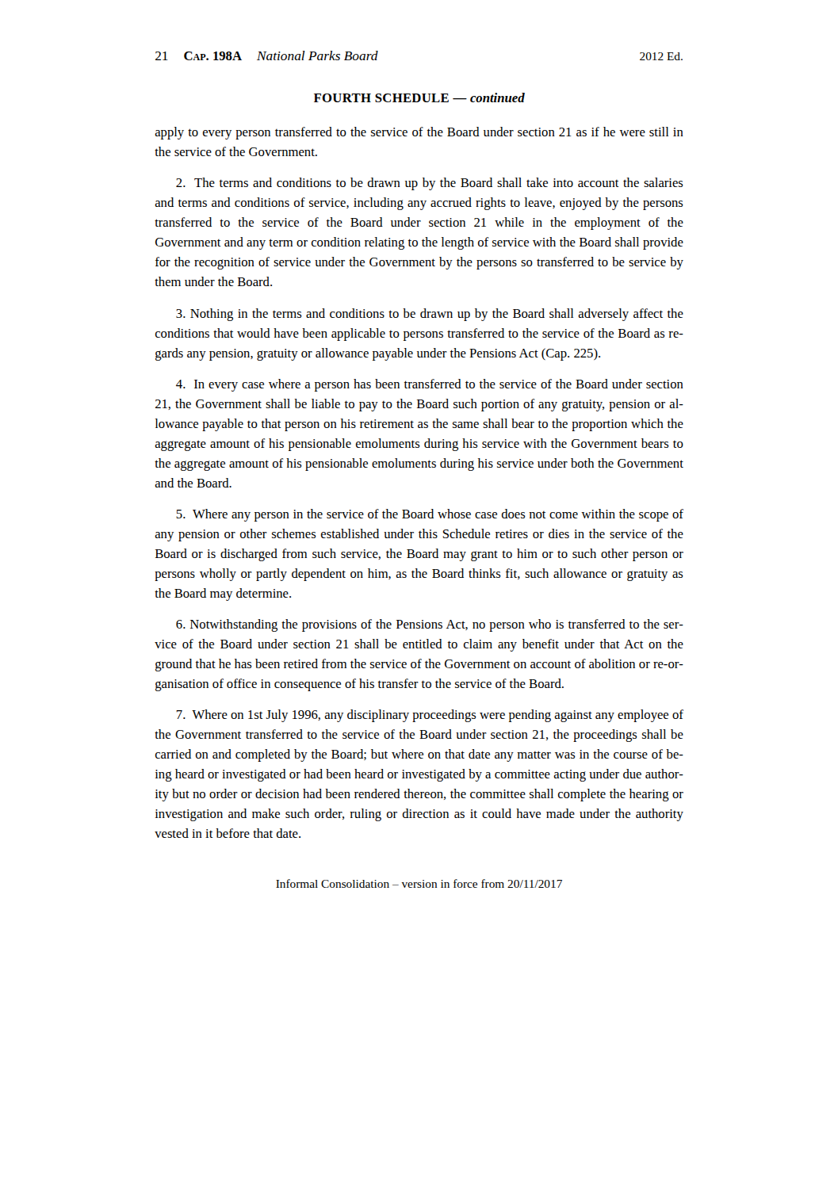21 Cap. 198A National Parks Board
2012 Ed.
FOURTH SCHEDULE — continued
apply to every person transferred to the service of the Board under section 21 as if he were still in the service of the Government.
2. The terms and conditions to be drawn up by the Board shall take into account the salaries and terms and conditions of service, including any accrued rights to leave, enjoyed by the persons transferred to the service of the Board under section 21 while in the employment of the Government and any term or condition relating to the length of service with the Board shall provide for the recognition of service under the Government by the persons so transferred to be service by them under the Board.
3. Nothing in the terms and conditions to be drawn up by the Board shall adversely affect the conditions that would have been applicable to persons transferred to the service of the Board as regards any pension, gratuity or allowance payable under the Pensions Act (Cap. 225).
4. In every case where a person has been transferred to the service of the Board under section 21, the Government shall be liable to pay to the Board such portion of any gratuity, pension or allowance payable to that person on his retirement as the same shall bear to the proportion which the aggregate amount of his pensionable emoluments during his service with the Government bears to the aggregate amount of his pensionable emoluments during his service under both the Government and the Board.
5. Where any person in the service of the Board whose case does not come within the scope of any pension or other schemes established under this Schedule retires or dies in the service of the Board or is discharged from such service, the Board may grant to him or to such other person or persons wholly or partly dependent on him, as the Board thinks fit, such allowance or gratuity as the Board may determine.
6. Notwithstanding the provisions of the Pensions Act, no person who is transferred to the service of the Board under section 21 shall be entitled to claim any benefit under that Act on the ground that he has been retired from the service of the Government on account of abolition or re-organisation of office in consequence of his transfer to the service of the Board.
7. Where on 1st July 1996, any disciplinary proceedings were pending against any employee of the Government transferred to the service of the Board under section 21, the proceedings shall be carried on and completed by the Board; but where on that date any matter was in the course of being heard or investigated or had been heard or investigated by a committee acting under due authority but no order or decision had been rendered thereon, the committee shall complete the hearing or investigation and make such order, ruling or direction as it could have made under the authority vested in it before that date.
Informal Consolidation – version in force from 20/11/2017